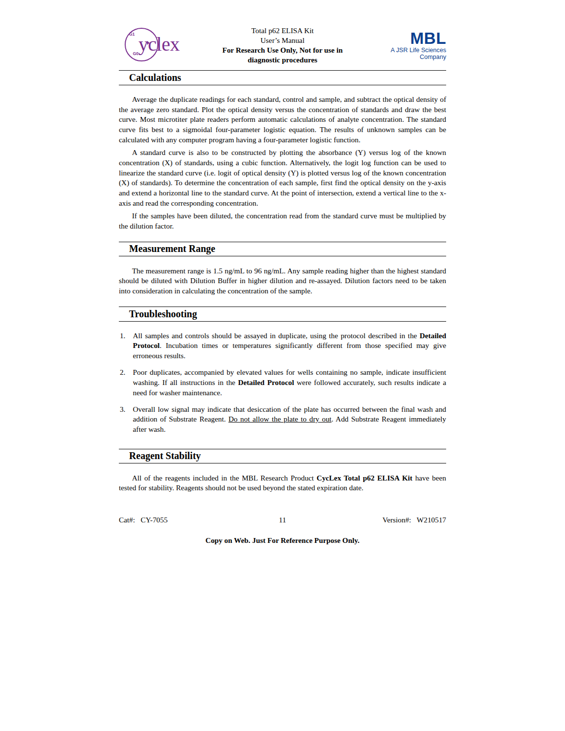G1
G0
yclex
Total p62 ELISA Kit
User’s Manual
For Research Use Only, Not for use in diagnostic procedures
MBL
A JSR Life Sciences
Company
Calculations
Average the duplicate readings for each standard, control and sample, and subtract the optical density of the average zero standard. Plot the optical density versus the concentration of standards and draw the best curve. Most microtiter plate readers perform automatic calculations of analyte concentration. The standard curve fits best to a sigmoidal four-parameter logistic equation. The results of unknown samples can be calculated with any computer program having a four-parameter logistic function.
A standard curve is also to be constructed by plotting the absorbance (Y) versus log of the known concentration (X) of standards, using a cubic function. Alternatively, the logit log function can be used to linearize the standard curve (i.e. logit of optical density (Y) is plotted versus log of the known concentration (X) of standards). To determine the concentration of each sample, first find the optical density on the y-axis and extend a horizontal line to the standard curve. At the point of intersection, extend a vertical line to the x-axis and read the corresponding concentration.
If the samples have been diluted, the concentration read from the standard curve must be multiplied by the dilution factor.
Measurement Range
The measurement range is 1.5 ng/mL to 96 ng/mL. Any sample reading higher than the highest standard should be diluted with Dilution Buffer in higher dilution and re-assayed. Dilution factors need to be taken into consideration in calculating the concentration of the sample.
Troubleshooting
All samples and controls should be assayed in duplicate, using the protocol described in the Detailed Protocol. Incubation times or temperatures significantly different from those specified may give erroneous results.
Poor duplicates, accompanied by elevated values for wells containing no sample, indicate insufficient washing. If all instructions in the Detailed Protocol were followed accurately, such results indicate a need for washer maintenance.
Overall low signal may indicate that desiccation of the plate has occurred between the final wash and addition of Substrate Reagent. Do not allow the plate to dry out. Add Substrate Reagent immediately after wash.
Reagent Stability
All of the reagents included in the MBL Research Product CycLex Total p62 ELISA Kit have been tested for stability. Reagents should not be used beyond the stated expiration date.
Cat#: CY-7055
11
Version#: W210517
Copy on Web. Just For Reference Purpose Only.